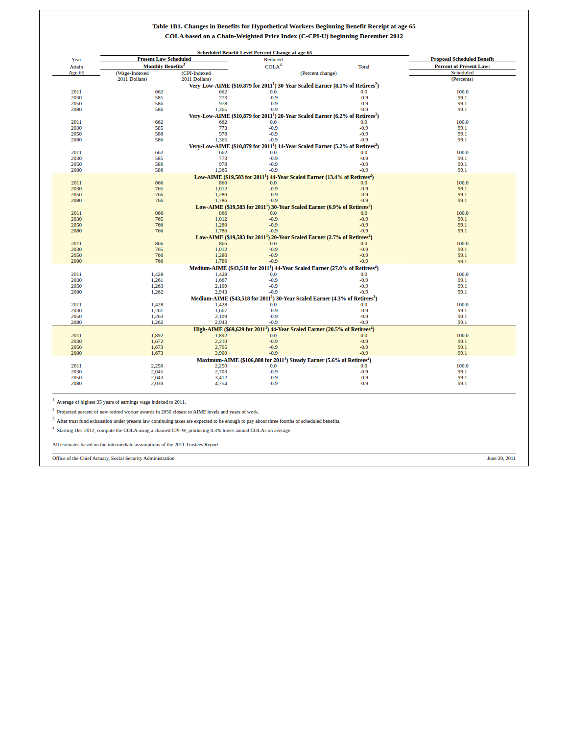Table 1B1. Changes in Benefits for Hypothetical Workers Beginning Benefit Receipt at age 65
COLA based on a Chain-Weighted Price Index (C-CPI-U) beginning December 2012
| | Scheduled Benefit Level Percent Change at age 65 | |
| Year | Present Law Scheduled | Reduced | | Proposal Scheduled Benefit |
| Attain | Monthly Benefits 3 | COLA 4 | Total | Percent of Present Law: |
| Age 65 | (Wage-Indexed | (CPI-Indexed | (Percent change) | Scheduled |
| | 2011 Dollars) | 2011 Dollars) | | | (Percents) |
| Very-Low-AIME ($10,879 for 2011 1 ) 30-Year Scaled Earner (8.1% of Retirees 2 ) |
| 2011 | 662 | 662 | 0.0 | 0.0 | 100.0 |
| 2030 | 585 | 773 | -0.9 | -0.9 | 99.1 |
| 2050 | 586 | 978 | -0.9 | -0.9 | 99.1 |
| 2080 | 586 | 1,365 | -0.9 | -0.9 | 99.1 |
| Very-Low-AIME ($10,879 for 2011 1 ) 20-Year Scaled Earner (6.2% of Retirees 2 ) |
| 2011 | 662 | 662 | 0.0 | 0.0 | 100.0 |
| 2030 | 585 | 773 | -0.9 | -0.9 | 99.1 |
| 2050 | 586 | 978 | -0.9 | -0.9 | 99.1 |
| 2080 | 586 | 1,365 | -0.9 | -0.9 | 99.1 |
| Very-Low-AIME ($10,879 for 2011 1 ) 14-Year Scaled Earner (5.2% of Retirees 2 ) |
| 2011 | 662 | 662 | 0.0 | 0.0 | 100.0 |
| 2030 | 585 | 773 | -0.9 | -0.9 | 99.1 |
| 2050 | 586 | 978 | -0.9 | -0.9 | 99.1 |
| 2080 | 586 | 1,365 | -0.9 | -0.9 | 99.1 |
| Low-AIME ($19,583 for 2011 1 ) 44-Year Scaled Earner (13.4% of Retirees 2 ) |
| 2011 | 866 | 866 | 0.0 | 0.0 | 100.0 |
| 2030 | 765 | 1,012 | -0.9 | -0.9 | 99.1 |
| 2050 | 766 | 1,280 | -0.9 | -0.9 | 99.1 |
| 2080 | 766 | 1,786 | -0.9 | -0.9 | 99.1 |
| Low-AIME ($19,583 for 2011 1 ) 30-Year Scaled Earner (6.9% of Retirees 2 ) |
| 2011 | 866 | 866 | 0.0 | 0.0 | 100.0 |
| 2030 | 765 | 1,012 | -0.9 | -0.9 | 99.1 |
| 2050 | 766 | 1,280 | -0.9 | -0.9 | 99.1 |
| 2080 | 766 | 1,786 | -0.9 | -0.9 | 99.1 |
| Low-AIME ($19,583 for 2011 1 ) 20-Year Scaled Earner (2.7% of Retirees 2 ) |
| 2011 | 866 | 866 | 0.0 | 0.0 | 100.0 |
| 2030 | 765 | 1,012 | -0.9 | -0.9 | 99.1 |
| 2050 | 766 | 1,280 | -0.9 | -0.9 | 99.1 |
| 2080 | 766 | 1,786 | -0.9 | -0.9 | 99.1 |
| Medium-AIME ($43,518 for 2011 1 ) 44-Year Scaled Earner (27.0% of Retirees 2 ) |
| 2011 | 1,428 | 1,428 | 0.0 | 0.0 | 100.0 |
| 2030 | 1,261 | 1,667 | -0.9 | -0.9 | 99.1 |
| 2050 | 1,263 | 2,109 | -0.9 | -0.9 | 99.1 |
| 2080 | 1,262 | 2,943 | -0.9 | -0.9 | 99.1 |
| Medium-AIME ($43,518 for 2011 1 ) 30-Year Scaled Earner (4.3% of Retirees 2 ) |
| 2011 | 1,428 | 1,428 | 0.0 | 0.0 | 100.0 |
| 2030 | 1,261 | 1,667 | -0.9 | -0.9 | 99.1 |
| 2050 | 1,263 | 2,109 | -0.9 | -0.9 | 99.1 |
| 2080 | 1,262 | 2,943 | -0.9 | -0.9 | 99.1 |
| High-AIME ($69,629 for 2011 1 ) 44-Year Scaled Earner (20.5% of Retirees 2 ) |
| 2011 | 1,892 | 1,892 | 0.0 | 0.0 | 100.0 |
| 2030 | 1,672 | 2,210 | -0.9 | -0.9 | 99.1 |
| 2050 | 1,673 | 2,795 | -0.9 | -0.9 | 99.1 |
| 2080 | 1,673 | 3,900 | -0.9 | -0.9 | 99.1 |
| Maximum-AIME ($106,800 for 2011 1 ) Steady Earner (5.6% of Retirees 2 ) |
| 2011 | 2,250 | 2,250 | 0.0 | 0.0 | 100.0 |
| 2030 | 2,045 | 2,703 | -0.9 | -0.9 | 99.1 |
| 2050 | 2,043 | 3,412 | -0.9 | -0.9 | 99.1 |
| 2080 | 2,039 | 4,754 | -0.9 | -0.9 | 99.1 |
1 Average of highest 35 years of earnings wage indexed to 2011.
2 Projected percent of new retired worker awards in 2050 closest to AIME levels and years of work.
3 After trust fund exhaustion under present law continuing taxes are expected to be enough to pay about three fourths of scheduled benefits.
4 Starting Dec 2012, compute the COLA using a chained CPI-W, producing 0.3% lower annual COLAs on average.
All estimates based on the intermediate assumptions of the 2011 Trustees Report.
Office of the Chief Actuary, Social Security Administration June 20, 2011